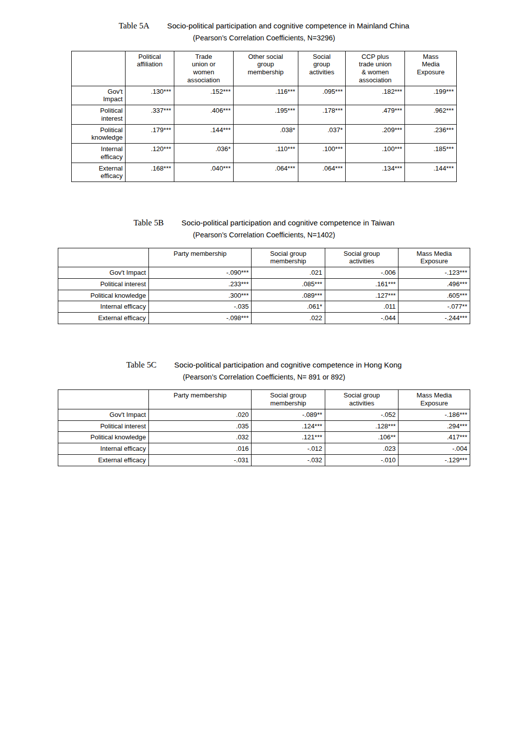Table 5A Socio-political participation and cognitive competence in Mainland China
(Pearson’s Correlation Coefficients, N=3296)
| | Political affiliation | Trade union or women association | Other social group membership | Social group activities | CCP plus trade union & women association | Mass Media Exposure |
| --- | --- | --- | --- | --- | --- | --- |
| Gov't Impact | .130*** | .152*** | .116*** | .095*** | .182*** | .199*** |
| Political interest | .337*** | .406*** | .195*** | .178*** | .479*** | .962*** |
| Political knowledge | .179*** | .144*** | .038* | .037* | .209*** | .236*** |
| Internal efficacy | .120*** | .036* | .110*** | .100*** | .100*** | .185*** |
| External efficacy | .168*** | .040*** | .064*** | .064*** | .134*** | .144*** |
Table 5B Socio-political participation and cognitive competence in Taiwan
(Pearson’s Correlation Coefficients, N=1402)
| | Party membership | Social group membership | Social group activities | Mass Media Exposure |
| --- | --- | --- | --- | --- |
| Gov't Impact | -.090*** | .021 | -.006 | -.123*** |
| Political interest | .233*** | .085*** | .161*** | .496*** |
| Political knowledge | .300*** | .089*** | .127*** | .605*** |
| Internal efficacy | -.035 | .061* | .011 | -.077** |
| External efficacy | -.098*** | .022 | -.044 | -.244*** |
Table 5C Socio-political participation and cognitive competence in Hong Kong
(Pearson’s Correlation Coefficients, N= 891 or 892)
| | Party membership | Social group membership | Social group activities | Mass Media Exposure |
| --- | --- | --- | --- | --- |
| Gov't Impact | .020 | -.089** | -.052 | -.186*** |
| Political interest | .035 | .124*** | .128*** | .294*** |
| Political knowledge | .032 | .121*** | .106** | .417*** |
| Internal efficacy | .016 | -.012 | .023 | -.004 |
| External efficacy | -.031 | -.032 | -.010 | -.129*** |